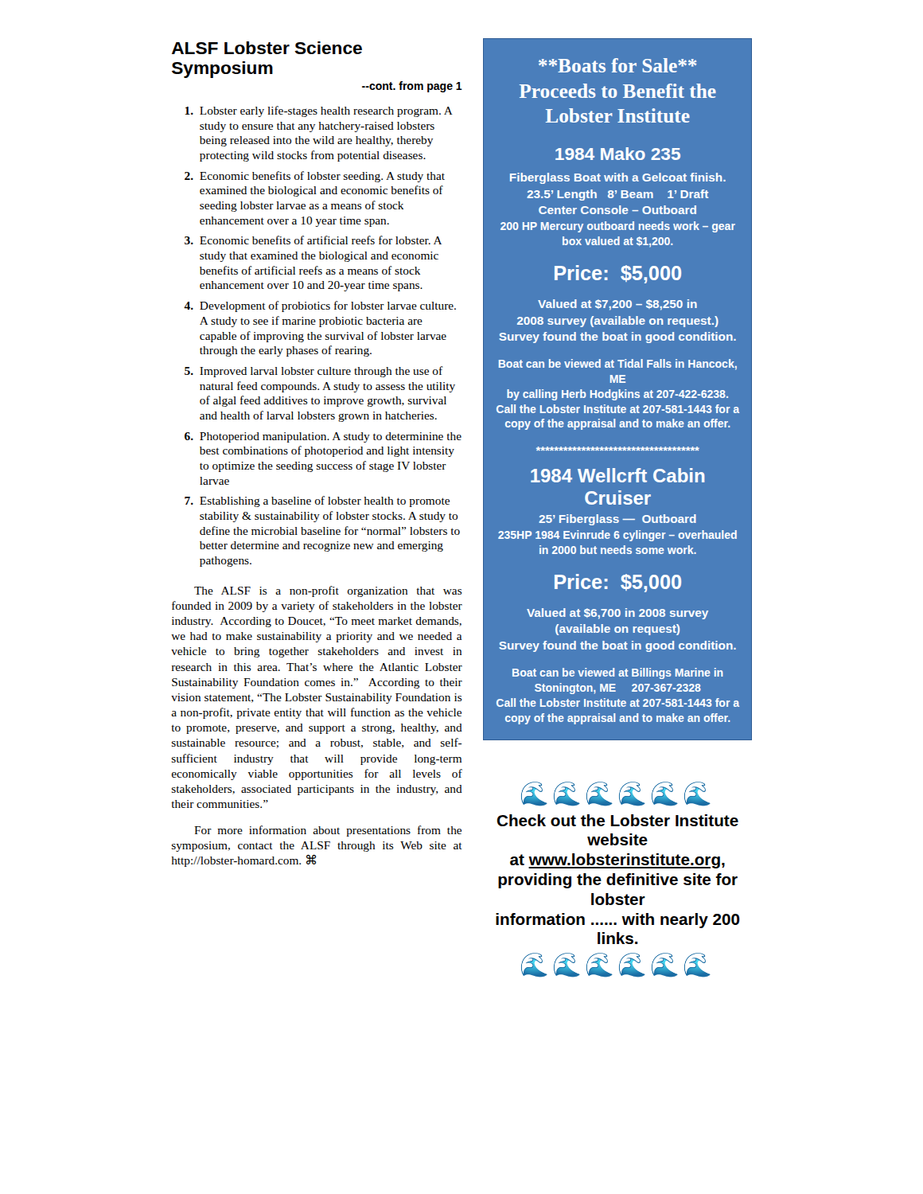ALSF Lobster Science Symposium
--cont. from page 1
Lobster early life-stages health research program. A study to ensure that any hatchery-raised lobsters being released into the wild are healthy, thereby protecting wild stocks from potential diseases.
Economic benefits of lobster seeding. A study that examined the biological and economic benefits of seeding lobster larvae as a means of stock enhancement over a 10 year time span.
Economic benefits of artificial reefs for lobster. A study that examined the biological and economic benefits of artificial reefs as a means of stock enhancement over 10 and 20-year time spans.
Development of probiotics for lobster larvae culture. A study to see if marine probiotic bacteria are capable of improving the survival of lobster larvae through the early phases of rearing.
Improved larval lobster culture through the use of natural feed compounds. A study to assess the utility of algal feed additives to improve growth, survival and health of larval lobsters grown in hatcheries.
Photoperiod manipulation. A study to determinine the best combinations of photoperiod and light intensity to optimize the seeding success of stage IV lobster larvae
Establishing a baseline of lobster health to promote stability & sustainability of lobster stocks. A study to define the microbial baseline for “normal” lobsters to better determine and recognize new and emerging pathogens.
The ALSF is a non-profit organization that was founded in 2009 by a variety of stakeholders in the lobster industry. According to Doucet, “To meet market demands, we had to make sustainability a priority and we needed a vehicle to bring together stakeholders and invest in research in this area. That’s where the Atlantic Lobster Sustainability Foundation comes in.” According to their vision statement, “The Lobster Sustainability Foundation is a non-profit, private entity that will function as the vehicle to promote, preserve, and support a strong, healthy, and sustainable resource; and a robust, stable, and self-sufficient industry that will provide long-term economically viable opportunities for all levels of stakeholders, associated participants in the industry, and their communities.”
For more information about presentations from the symposium, contact the ALSF through its Web site at http://lobster-homard.com. ⌘
**Boats for Sale**
Proceeds to Benefit the
Lobster Institute
1984 Mako 235
Fiberglass Boat with a Gelcoat finish.
23.5’ Length 8’ Beam 1’ Draft
Center Console – Outboard
200 HP Mercury outboard needs work – gear box valued at $1,200.
Price: $5,000
Valued at $7,200 – $8,250 in
2008 survey (available on request.)
Survey found the boat in good condition.
Boat can be viewed at Tidal Falls in Hancock, ME
by calling Herb Hodgkins at 207-422-6238.
Call the Lobster Institute at 207-581-1443 for a
copy of the appraisal and to make an offer.
************************************
1984 Wellcrft Cabin Cruiser
25’ Fiberglass — Outboard
235HP 1984 Evinrude 6 cylinger – overhauled in 2000 but needs some work.
Price: $5,000
Valued at $6,700 in 2008 survey
(available on request)
Survey found the boat in good condition.
Boat can be viewed at Billings Marine in
Stonington, ME 207-367-2328
Call the Lobster Institute at 207-581-1443 for a
copy of the appraisal and to make an offer.
🌊🌊🌊🌊🌊🌊
Check out the Lobster Institute website
at www.lobsterinstitute.org,
providing the definitive site for lobster
information ...... with nearly 200 links.
🌊🌊🌊🌊🌊🌊